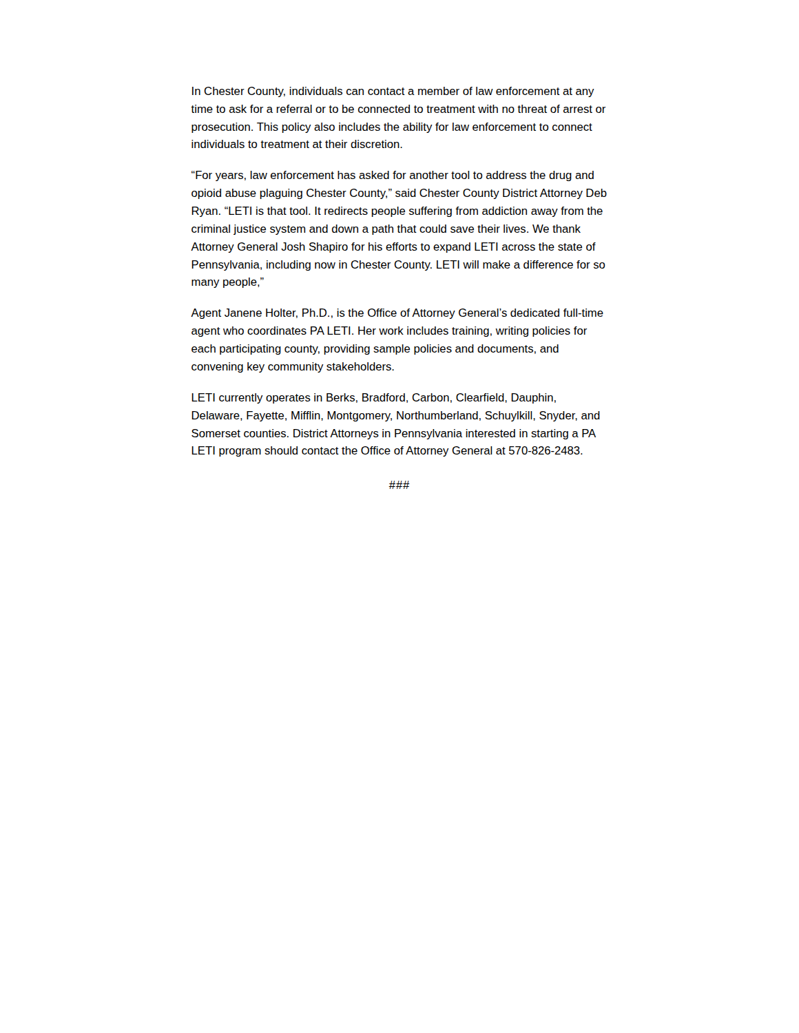In Chester County, individuals can contact a member of law enforcement at any time to ask for a referral or to be connected to treatment with no threat of arrest or prosecution. This policy also includes the ability for law enforcement to connect individuals to treatment at their discretion.
“For years, law enforcement has asked for another tool to address the drug and opioid abuse plaguing Chester County,” said Chester County District Attorney Deb Ryan. “LETI is that tool. It redirects people suffering from addiction away from the criminal justice system and down a path that could save their lives. We thank Attorney General Josh Shapiro for his efforts to expand LETI across the state of Pennsylvania, including now in Chester County. LETI will make a difference for so many people,”
Agent Janene Holter, Ph.D., is the Office of Attorney General’s dedicated full-time agent who coordinates PA LETI. Her work includes training, writing policies for each participating county, providing sample policies and documents, and convening key community stakeholders.
LETI currently operates in Berks, Bradford, Carbon, Clearfield, Dauphin, Delaware, Fayette, Mifflin, Montgomery, Northumberland, Schuylkill, Snyder, and Somerset counties. District Attorneys in Pennsylvania interested in starting a PA LETI program should contact the Office of Attorney General at 570-826-2483.
###